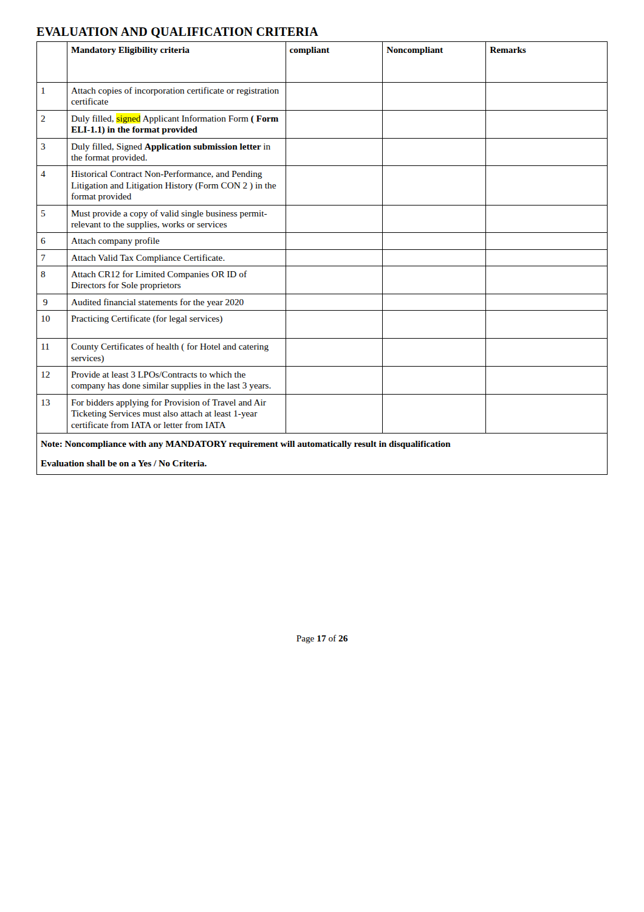EVALUATION AND QUALIFICATION CRITERIA
| | Mandatory Eligibility criteria | compliant | Noncompliant | Remarks |
| --- | --- | --- | --- | --- |
| 1 | Attach copies of incorporation certificate or registration certificate | | | |
| 2 | Duly filled, signed Applicant Information Form ( Form ELI-1.1) in the format provided | | | |
| 3 | Duly filled, Signed Application submission letter in the format provided. | | | |
| 4 | Historical Contract Non-Performance, and Pending Litigation and Litigation History (Form CON 2 ) in the format provided | | | |
| 5 | Must provide a copy of valid single business permit-relevant to the supplies, works or services | | | |
| 6 | Attach company profile | | | |
| 7 | Attach Valid Tax Compliance Certificate. | | | |
| 8 | Attach CR12 for Limited Companies OR ID of Directors for Sole proprietors | | | |
| 9 | Audited financial statements for the year 2020 | | | |
| 10 | Practicing Certificate (for legal services) | | | |
| 11 | County Certificates of health ( for Hotel and catering services) | | | |
| 12 | Provide at least 3 LPOs/Contracts to which the company has done similar supplies in the last 3 years. | | | |
| 13 | For bidders applying for Provision of Travel and Air Ticketing Services must also attach at least 1-year certificate from IATA or letter from IATA | | | |
| Note: Noncompliance with any MANDATORY requirement will automatically result in disqualification Evaluation shall be on a Yes / No Criteria. |
Page 17 of 26